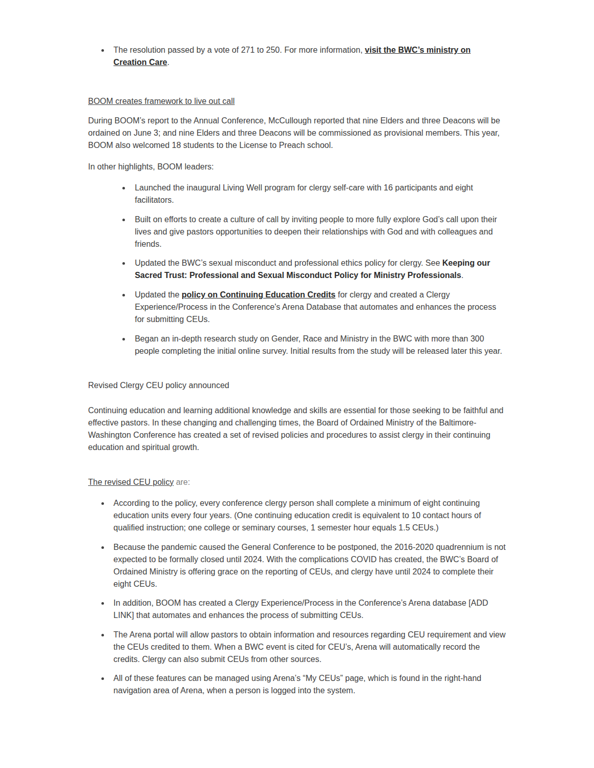The resolution passed by a vote of 271 to 250. For more information, visit the BWC’s ministry on Creation Care.
BOOM creates framework to live out call
During BOOM’s report to the Annual Conference, McCullough reported that nine Elders and three Deacons will be ordained on June 3; and nine Elders and three Deacons will be commissioned as provisional members. This year, BOOM also welcomed 18 students to the License to Preach school.
In other highlights, BOOM leaders:
Launched the inaugural Living Well program for clergy self-care with 16 participants and eight facilitators.
Built on efforts to create a culture of call by inviting people to more fully explore God’s call upon their lives and give pastors opportunities to deepen their relationships with God and with colleagues and friends.
Updated the BWC’s sexual misconduct and professional ethics policy for clergy. See Keeping our Sacred Trust: Professional and Sexual Misconduct Policy for Ministry Professionals.
Updated the policy on Continuing Education Credits for clergy and created a Clergy Experience/Process in the Conference's Arena Database that automates and enhances the process for submitting CEUs.
Began an in-depth research study on Gender, Race and Ministry in the BWC with more than 300 people completing the initial online survey. Initial results from the study will be released later this year.
Revised Clergy CEU policy announced
Continuing education and learning additional knowledge and skills are essential for those seeking to be faithful and effective pastors. In these changing and challenging times, the Board of Ordained Ministry of the Baltimore-Washington Conference has created a set of revised policies and procedures to assist clergy in their continuing education and spiritual growth.
The revised CEU policy are:
According to the policy, every conference clergy person shall complete a minimum of eight continuing education units every four years. (One continuing education credit is equivalent to 10 contact hours of qualified instruction; one college or seminary courses, 1 semester hour equals 1.5 CEUs.)
Because the pandemic caused the General Conference to be postponed, the 2016-2020 quadrennium is not expected to be formally closed until 2024. With the complications COVID has created, the BWC’s Board of Ordained Ministry is offering grace on the reporting of CEUs, and clergy have until 2024 to complete their eight CEUs.
In addition, BOOM has created a Clergy Experience/Process in the Conference’s Arena database [ADD LINK] that automates and enhances the process of submitting CEUs.
The Arena portal will allow pastors to obtain information and resources regarding CEU requirement and view the CEUs credited to them. When a BWC event is cited for CEU’s, Arena will automatically record the credits. Clergy can also submit CEUs from other sources.
All of these features can be managed using Arena’s “My CEUs” page, which is found in the right-hand navigation area of Arena, when a person is logged into the system.